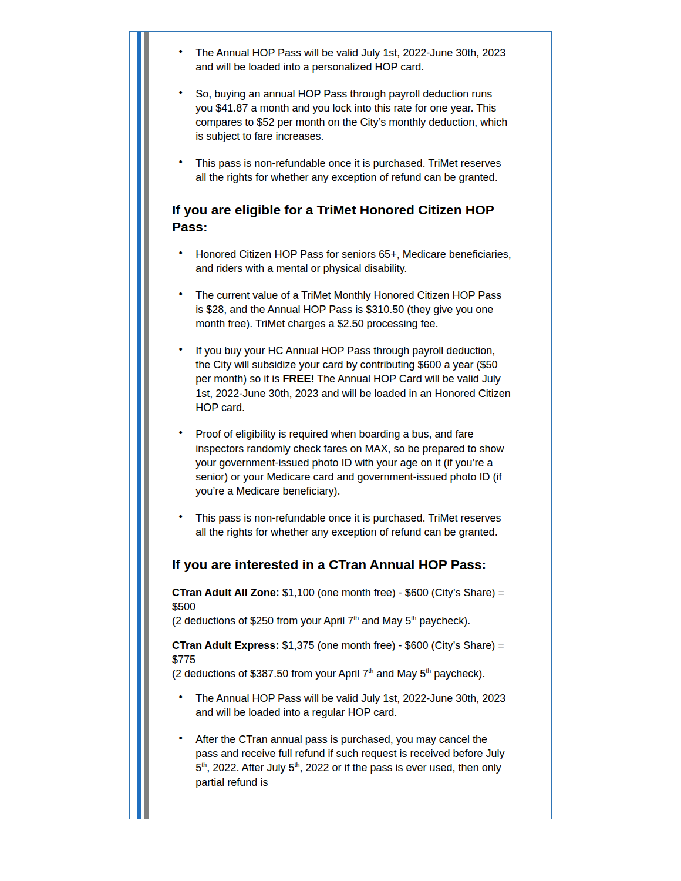The Annual HOP Pass will be valid July 1st, 2022-June 30th, 2023 and will be loaded into a personalized HOP card.
So, buying an annual HOP Pass through payroll deduction runs you $41.87 a month and you lock into this rate for one year. This compares to $52 per month on the City’s monthly deduction, which is subject to fare increases.
This pass is non-refundable once it is purchased. TriMet reserves all the rights for whether any exception of refund can be granted.
If you are eligible for a TriMet Honored Citizen HOP Pass:
Honored Citizen HOP Pass for seniors 65+, Medicare beneficiaries, and riders with a mental or physical disability.
The current value of a TriMet Monthly Honored Citizen HOP Pass is $28, and the Annual HOP Pass is $310.50 (they give you one month free). TriMet charges a $2.50 processing fee.
If you buy your HC Annual HOP Pass through payroll deduction, the City will subsidize your card by contributing $600 a year ($50 per month) so it is FREE! The Annual HOP Card will be valid July 1st, 2022-June 30th, 2023 and will be loaded in an Honored Citizen HOP card.
Proof of eligibility is required when boarding a bus, and fare inspectors randomly check fares on MAX, so be prepared to show your government-issued photo ID with your age on it (if you’re a senior) or your Medicare card and government-issued photo ID (if you’re a Medicare beneficiary).
This pass is non-refundable once it is purchased. TriMet reserves all the rights for whether any exception of refund can be granted.
If you are interested in a CTran Annual HOP Pass:
CTran Adult All Zone: $1,100 (one month free) - $600 (City’s Share) = $500
(2 deductions of $250 from your April 7th and May 5th paycheck).
CTran Adult Express: $1,375 (one month free) - $600 (City’s Share) = $775
(2 deductions of $387.50 from your April 7th and May 5th paycheck).
The Annual HOP Pass will be valid July 1st, 2022-June 30th, 2023 and will be loaded into a regular HOP card.
After the CTran annual pass is purchased, you may cancel the pass and receive full refund if such request is received before July 5th, 2022. After July 5th, 2022 or if the pass is ever used, then only partial refund is